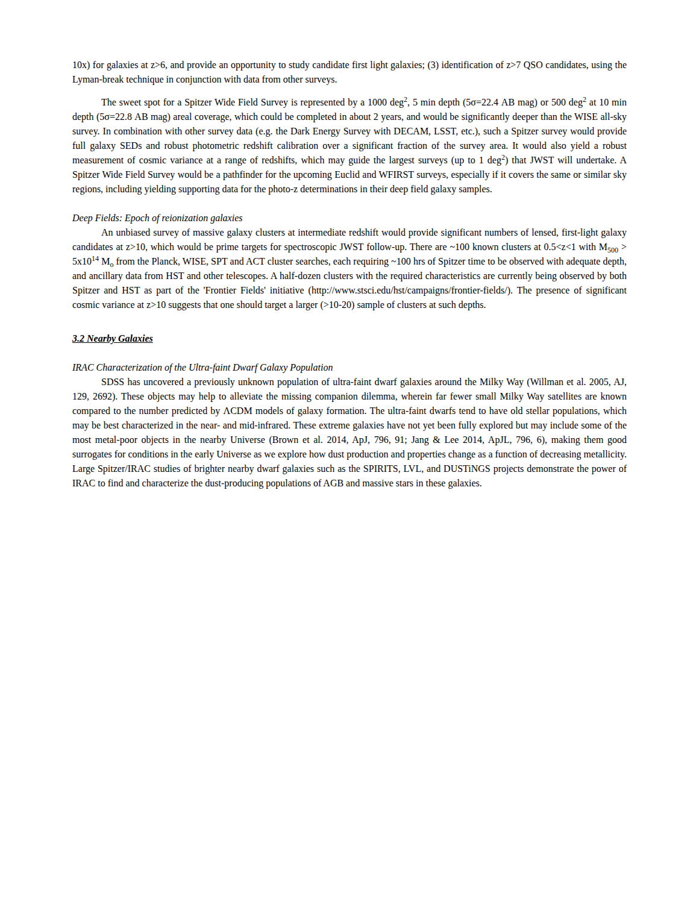10x) for galaxies at z>6, and provide an opportunity to study candidate first light galaxies; (3) identification of z>7 QSO candidates, using the Lyman-break technique in conjunction with data from other surveys.
The sweet spot for a Spitzer Wide Field Survey is represented by a 1000 deg2, 5 min depth (5σ=22.4 AB mag) or 500 deg2 at 10 min depth (5σ=22.8 AB mag) areal coverage, which could be completed in about 2 years, and would be significantly deeper than the WISE all-sky survey. In combination with other survey data (e.g. the Dark Energy Survey with DECAM, LSST, etc.), such a Spitzer survey would provide full galaxy SEDs and robust photometric redshift calibration over a significant fraction of the survey area. It would also yield a robust measurement of cosmic variance at a range of redshifts, which may guide the largest surveys (up to 1 deg2) that JWST will undertake. A Spitzer Wide Field Survey would be a pathfinder for the upcoming Euclid and WFIRST surveys, especially if it covers the same or similar sky regions, including yielding supporting data for the photo-z determinations in their deep field galaxy samples.
Deep Fields: Epoch of reionization galaxies
An unbiased survey of massive galaxy clusters at intermediate redshift would provide significant numbers of lensed, first-light galaxy candidates at z>10, which would be prime targets for spectroscopic JWST follow-up. There are ~100 known clusters at 0.5<z<1 with M500 > 5x1014 Mo from the Planck, WISE, SPT and ACT cluster searches, each requiring ~100 hrs of Spitzer time to be observed with adequate depth, and ancillary data from HST and other telescopes. A half-dozen clusters with the required characteristics are currently being observed by both Spitzer and HST as part of the 'Frontier Fields' initiative (http://www.stsci.edu/hst/campaigns/frontier-fields/). The presence of significant cosmic variance at z>10 suggests that one should target a larger (>10-20) sample of clusters at such depths.
3.2 Nearby Galaxies
IRAC Characterization of the Ultra-faint Dwarf Galaxy Population
SDSS has uncovered a previously unknown population of ultra-faint dwarf galaxies around the Milky Way (Willman et al. 2005, AJ, 129, 2692). These objects may help to alleviate the missing companion dilemma, wherein far fewer small Milky Way satellites are known compared to the number predicted by ΛCDM models of galaxy formation. The ultra-faint dwarfs tend to have old stellar populations, which may be best characterized in the near- and mid-infrared. These extreme galaxies have not yet been fully explored but may include some of the most metal-poor objects in the nearby Universe (Brown et al. 2014, ApJ, 796, 91; Jang & Lee 2014, ApJL, 796, 6), making them good surrogates for conditions in the early Universe as we explore how dust production and properties change as a function of decreasing metallicity. Large Spitzer/IRAC studies of brighter nearby dwarf galaxies such as the SPIRITS, LVL, and DUSTiNGS projects demonstrate the power of IRAC to find and characterize the dust-producing populations of AGB and massive stars in these galaxies.